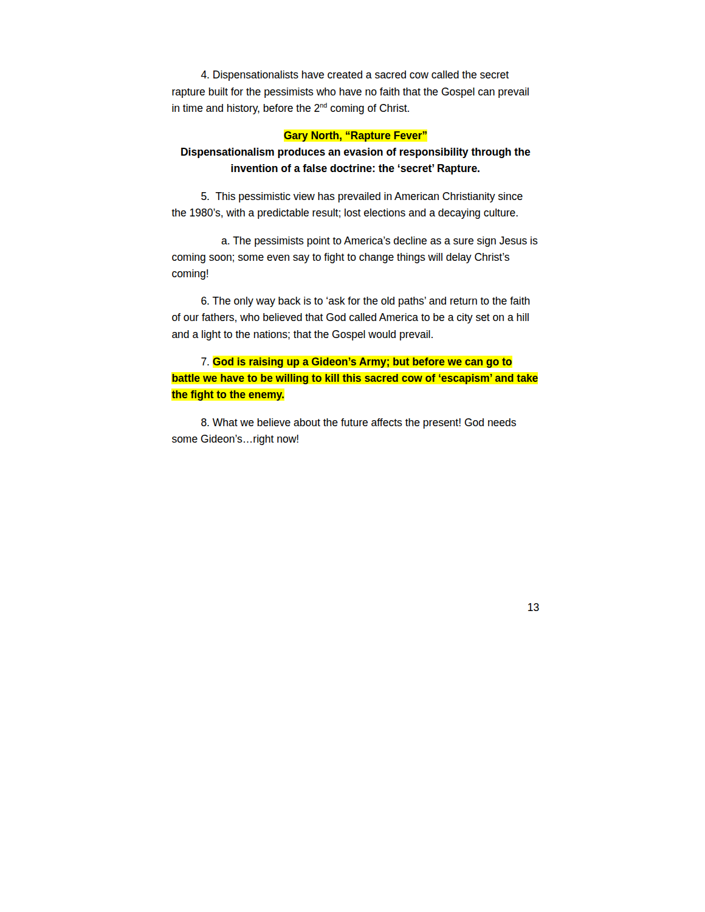4. Dispensationalists have created a sacred cow called the secret rapture built for the pessimists who have no faith that the Gospel can prevail in time and history, before the 2nd coming of Christ.
Gary North, “Rapture Fever”
Dispensationalism produces an evasion of responsibility through the invention of a false doctrine: the ‘secret’ Rapture.
5. This pessimistic view has prevailed in American Christianity since the 1980’s, with a predictable result; lost elections and a decaying culture.
a. The pessimists point to America’s decline as a sure sign Jesus is coming soon; some even say to fight to change things will delay Christ’s coming!
6. The only way back is to ‘ask for the old paths’ and return to the faith of our fathers, who believed that God called America to be a city set on a hill and a light to the nations; that the Gospel would prevail.
7. God is raising up a Gideon’s Army; but before we can go to battle we have to be willing to kill this sacred cow of ‘escapism’ and take the fight to the enemy.
8. What we believe about the future affects the present! God needs some Gideon’s…right now!
13